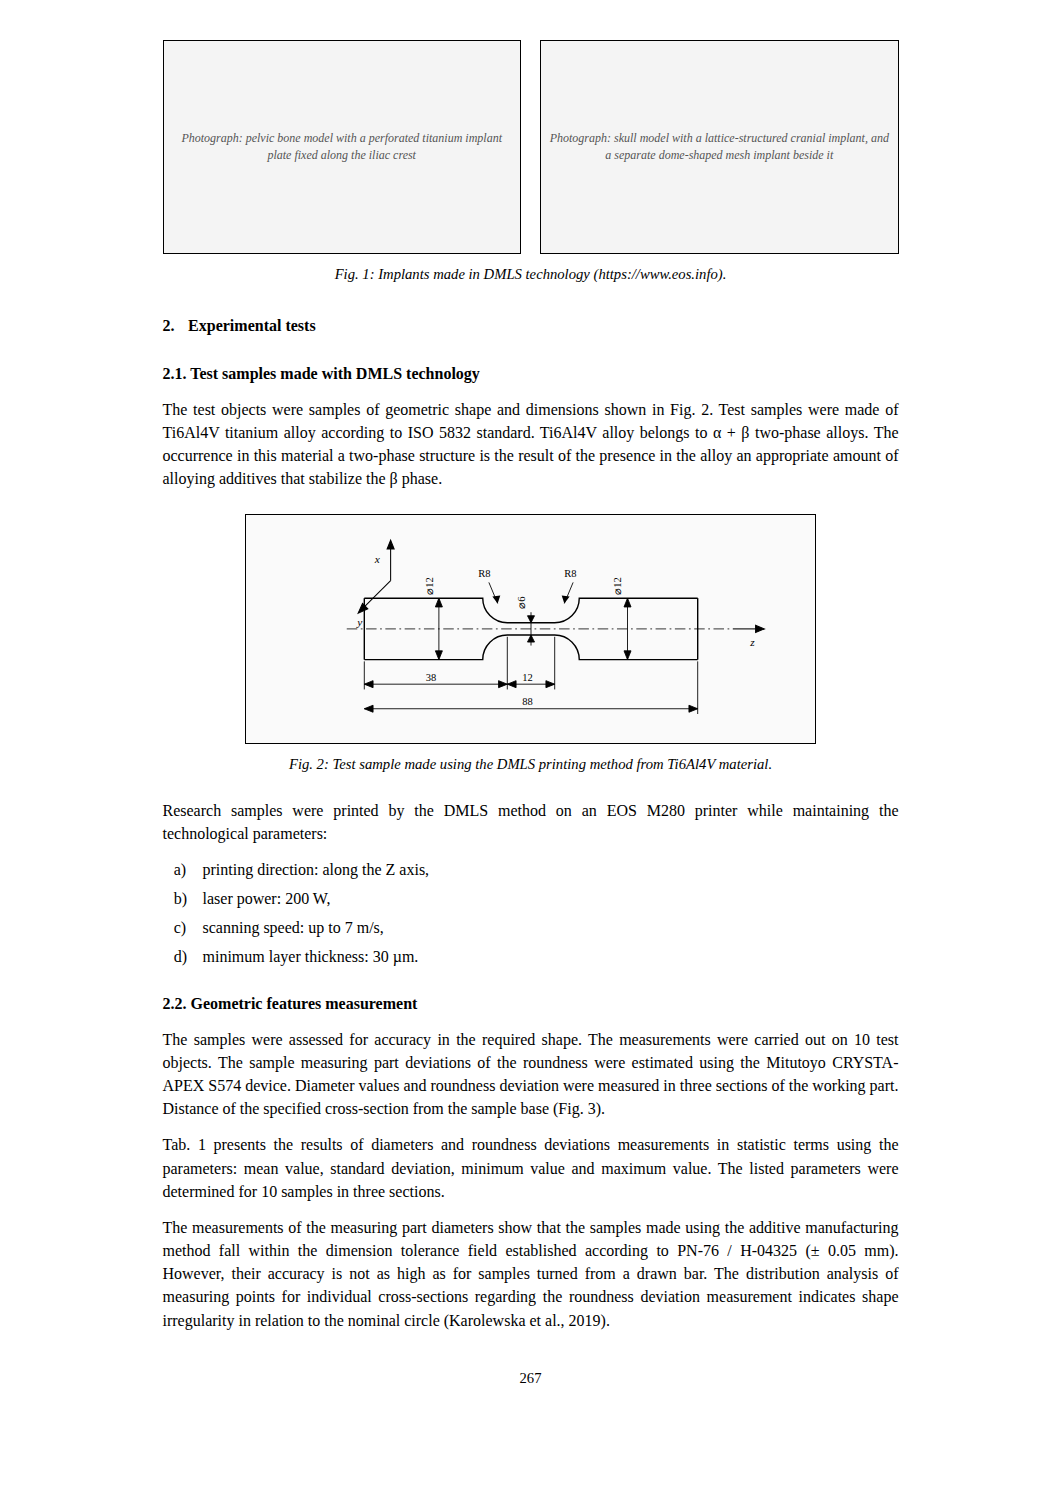Photograph: pelvic bone model with a perforated titanium implant plate fixed along the iliac crest
Photograph: skull model with a lattice-structured cranial implant, and a separate dome-shaped mesh implant beside it
Fig. 1: Implants made in DMLS technology (https://www.eos.info).
2. Experimental tests
2.1. Test samples made with DMLS technology
The test objects were samples of geometric shape and dimensions shown in Fig. 2. Test samples were made of Ti6Al4V titanium alloy according to ISO 5832 standard. Ti6Al4V alloy belongs to α + β two-phase alloys. The occurrence in this material a two-phase structure is the result of the presence in the alloy an appropriate amount of alloying additives that stabilize the β phase.
Technical drawing of the DMLS test specimen Axisymmetric tensile specimen: overall length 88 mm, end sections of diameter 12 mm, gauge section of diameter 6 mm and length 12 mm, fillet radii R8, distance 38 mm from the left end to the start of the fillet. Coordinate axes x, y and z are indicated. x y z ⌀12 ⌀6 ⌀12 R8 R8 38 12 88
Fig. 2: Test sample made using the DMLS printing method from Ti6Al4V material.
Research samples were printed by the DMLS method on an EOS M280 printer while maintaining the technological parameters:
printing direction: along the Z axis,
laser power: 200 W,
scanning speed: up to 7 m/s,
minimum layer thickness: 30 µm.
2.2. Geometric features measurement
The samples were assessed for accuracy in the required shape. The measurements were carried out on 10 test objects. The sample measuring part deviations of the roundness were estimated using the Mitutoyo CRYSTA-APEX S574 device. Diameter values and roundness deviation were measured in three sections of the working part. Distance of the specified cross-section from the sample base (Fig. 3).
Tab. 1 presents the results of diameters and roundness deviations measurements in statistic terms using the parameters: mean value, standard deviation, minimum value and maximum value. The listed parameters were determined for 10 samples in three sections.
The measurements of the measuring part diameters show that the samples made using the additive manufacturing method fall within the dimension tolerance field established according to PN-76 / H-04325 (± 0.05 mm). However, their accuracy is not as high as for samples turned from a drawn bar. The distribution analysis of measuring points for individual cross-sections regarding the roundness deviation measurement indicates shape irregularity in relation to the nominal circle (Karolewska et al., 2019).
267